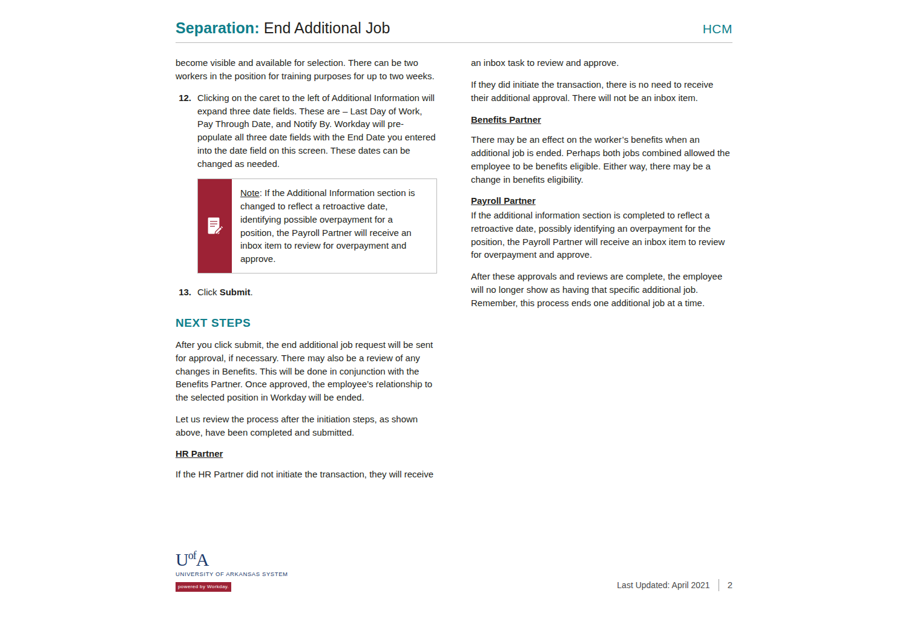Separation: End Additional Job
HCM
become visible and available for selection. There can be two workers in the position for training purposes for up to two weeks.
12. Clicking on the caret to the left of Additional Information will expand three date fields. These are – Last Day of Work, Pay Through Date, and Notify By. Workday will pre-populate all three date fields with the End Date you entered into the date field on this screen. These dates can be changed as needed.
Note: If the Additional Information section is changed to reflect a retroactive date, identifying possible overpayment for a position, the Payroll Partner will receive an inbox item to review for overpayment and approve.
13. Click Submit.
NEXT STEPS
After you click submit, the end additional job request will be sent for approval, if necessary. There may also be a review of any changes in Benefits. This will be done in conjunction with the Benefits Partner. Once approved, the employee’s relationship to the selected position in Workday will be ended.
Let us review the process after the initiation steps, as shown above, have been completed and submitted.
HR Partner
If the HR Partner did not initiate the transaction, they will receive
an inbox task to review and approve.
If they did initiate the transaction, there is no need to receive their additional approval. There will not be an inbox item.
Benefits Partner
There may be an effect on the worker’s benefits when an additional job is ended. Perhaps both jobs combined allowed the employee to be benefits eligible. Either way, there may be a change in benefits eligibility.
Payroll Partner
If the additional information section is completed to reflect a retroactive date, possibly identifying an overpayment for the position, the Payroll Partner will receive an inbox item to review for overpayment and approve.
After these approvals and reviews are complete, the employee will no longer show as having that specific additional job. Remember, this process ends one additional job at a time.
Uof A
UNIVERSITY OF ARKANSAS SYSTEM
powered by Workday.
Last Updated: April 2021 2